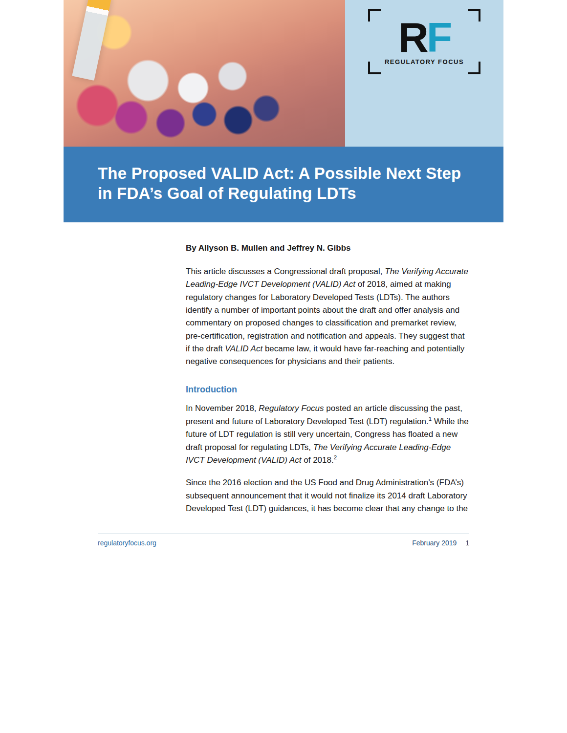RF
REGULATORY FOCUS
The Proposed VALID Act: A Possible Next Step in FDA’s Goal of Regulating LDTs
By Allyson B. Mullen and Jeffrey N. Gibbs
This article discusses a Congressional draft proposal, The Verifying Accurate Leading-Edge IVCT Development (VALID) Act of 2018, aimed at making regulatory changes for Laboratory Developed Tests (LDTs). The authors identify a number of important points about the draft and offer analysis and commentary on proposed changes to classification and premarket review, pre-certification, registration and notification and appeals. They suggest that if the draft VALID Act became law, it would have far-reaching and potentially negative consequences for physicians and their patients.
Introduction
In November 2018, Regulatory Focus posted an article discussing the past, present and future of Laboratory Developed Test (LDT) regulation.1 While the future of LDT regulation is still very uncertain, Congress has floated a new draft proposal for regulating LDTs, The Verifying Accurate Leading-Edge IVCT Development (VALID) Act of 2018.2
Since the 2016 election and the US Food and Drug Administration’s (FDA’s) subsequent announcement that it would not finalize its 2014 draft Laboratory Developed Test (LDT) guidances, it has become clear that any change to the
regulatoryfocus.org
February 2019 1